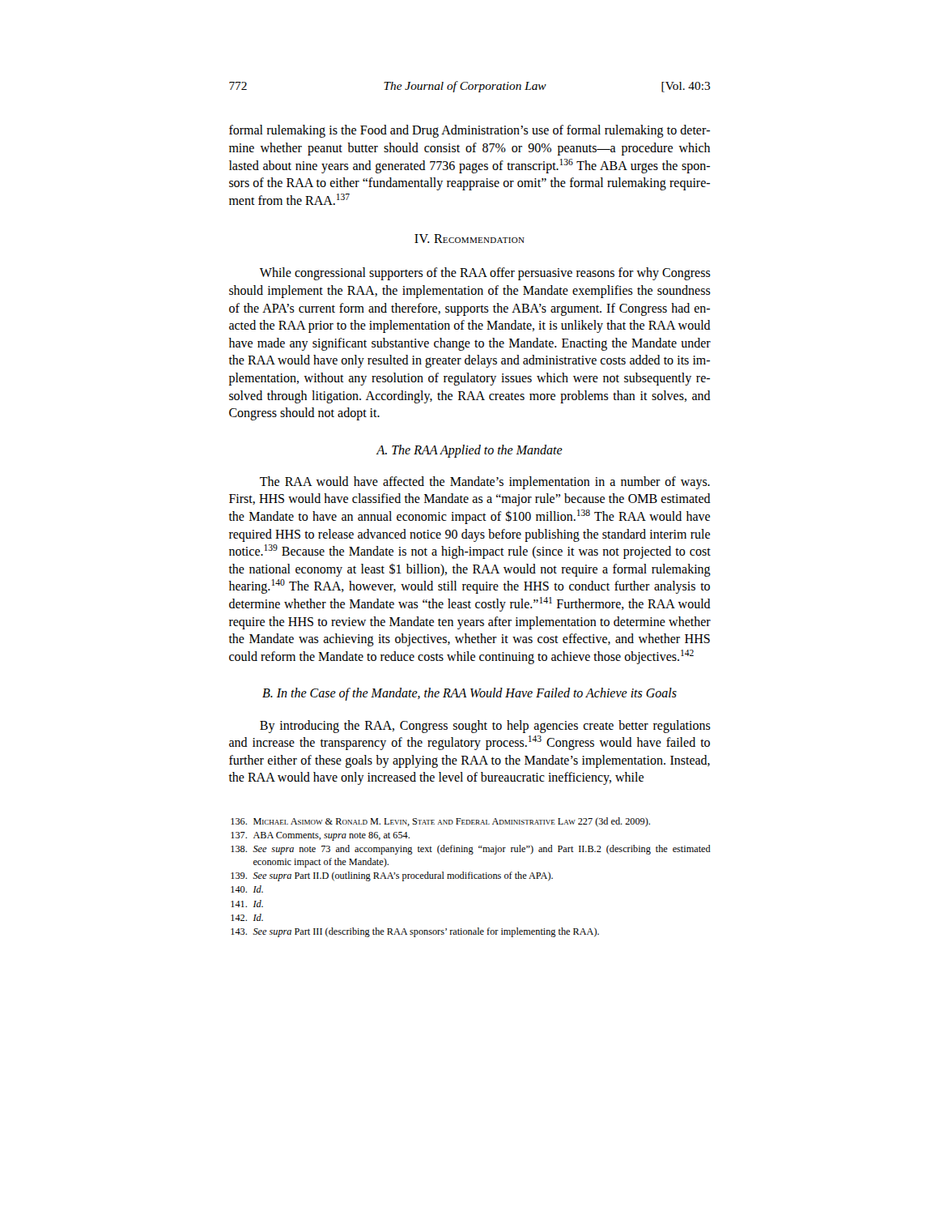772
The Journal of Corporation Law
[Vol. 40:3
formal rulemaking is the Food and Drug Administration’s use of formal rulemaking to determine whether peanut butter should consist of 87% or 90% peanuts—a procedure which lasted about nine years and generated 7736 pages of transcript.136 The ABA urges the sponsors of the RAA to either “fundamentally reappraise or omit” the formal rulemaking requirement from the RAA.137
IV. Recommendation
While congressional supporters of the RAA offer persuasive reasons for why Congress should implement the RAA, the implementation of the Mandate exemplifies the soundness of the APA’s current form and therefore, supports the ABA’s argument. If Congress had enacted the RAA prior to the implementation of the Mandate, it is unlikely that the RAA would have made any significant substantive change to the Mandate. Enacting the Mandate under the RAA would have only resulted in greater delays and administrative costs added to its implementation, without any resolution of regulatory issues which were not subsequently resolved through litigation. Accordingly, the RAA creates more problems than it solves, and Congress should not adopt it.
A. The RAA Applied to the Mandate
The RAA would have affected the Mandate’s implementation in a number of ways. First, HHS would have classified the Mandate as a “major rule” because the OMB estimated the Mandate to have an annual economic impact of $100 million.138 The RAA would have required HHS to release advanced notice 90 days before publishing the standard interim rule notice.139 Because the Mandate is not a high-impact rule (since it was not projected to cost the national economy at least $1 billion), the RAA would not require a formal rulemaking hearing.140 The RAA, however, would still require the HHS to conduct further analysis to determine whether the Mandate was “the least costly rule.”141 Furthermore, the RAA would require the HHS to review the Mandate ten years after implementation to determine whether the Mandate was achieving its objectives, whether it was cost effective, and whether HHS could reform the Mandate to reduce costs while continuing to achieve those objectives.142
B. In the Case of the Mandate, the RAA Would Have Failed to Achieve its Goals
By introducing the RAA, Congress sought to help agencies create better regulations and increase the transparency of the regulatory process.143 Congress would have failed to further either of these goals by applying the RAA to the Mandate’s implementation. Instead, the RAA would have only increased the level of bureaucratic inefficiency, while
136.
Michael Asimow & Ronald M. Levin, State and Federal Administrative Law 227 (3d ed. 2009).
137.
ABA Comments, supra note 86, at 654.
138.
See supra note 73 and accompanying text (defining “major rule”) and Part II.B.2 (describing the estimated economic impact of the Mandate).
139.
See supra Part II.D (outlining RAA’s procedural modifications of the APA).
140.
Id.
141.
Id.
142.
Id.
143.
See supra Part III (describing the RAA sponsors’ rationale for implementing the RAA).